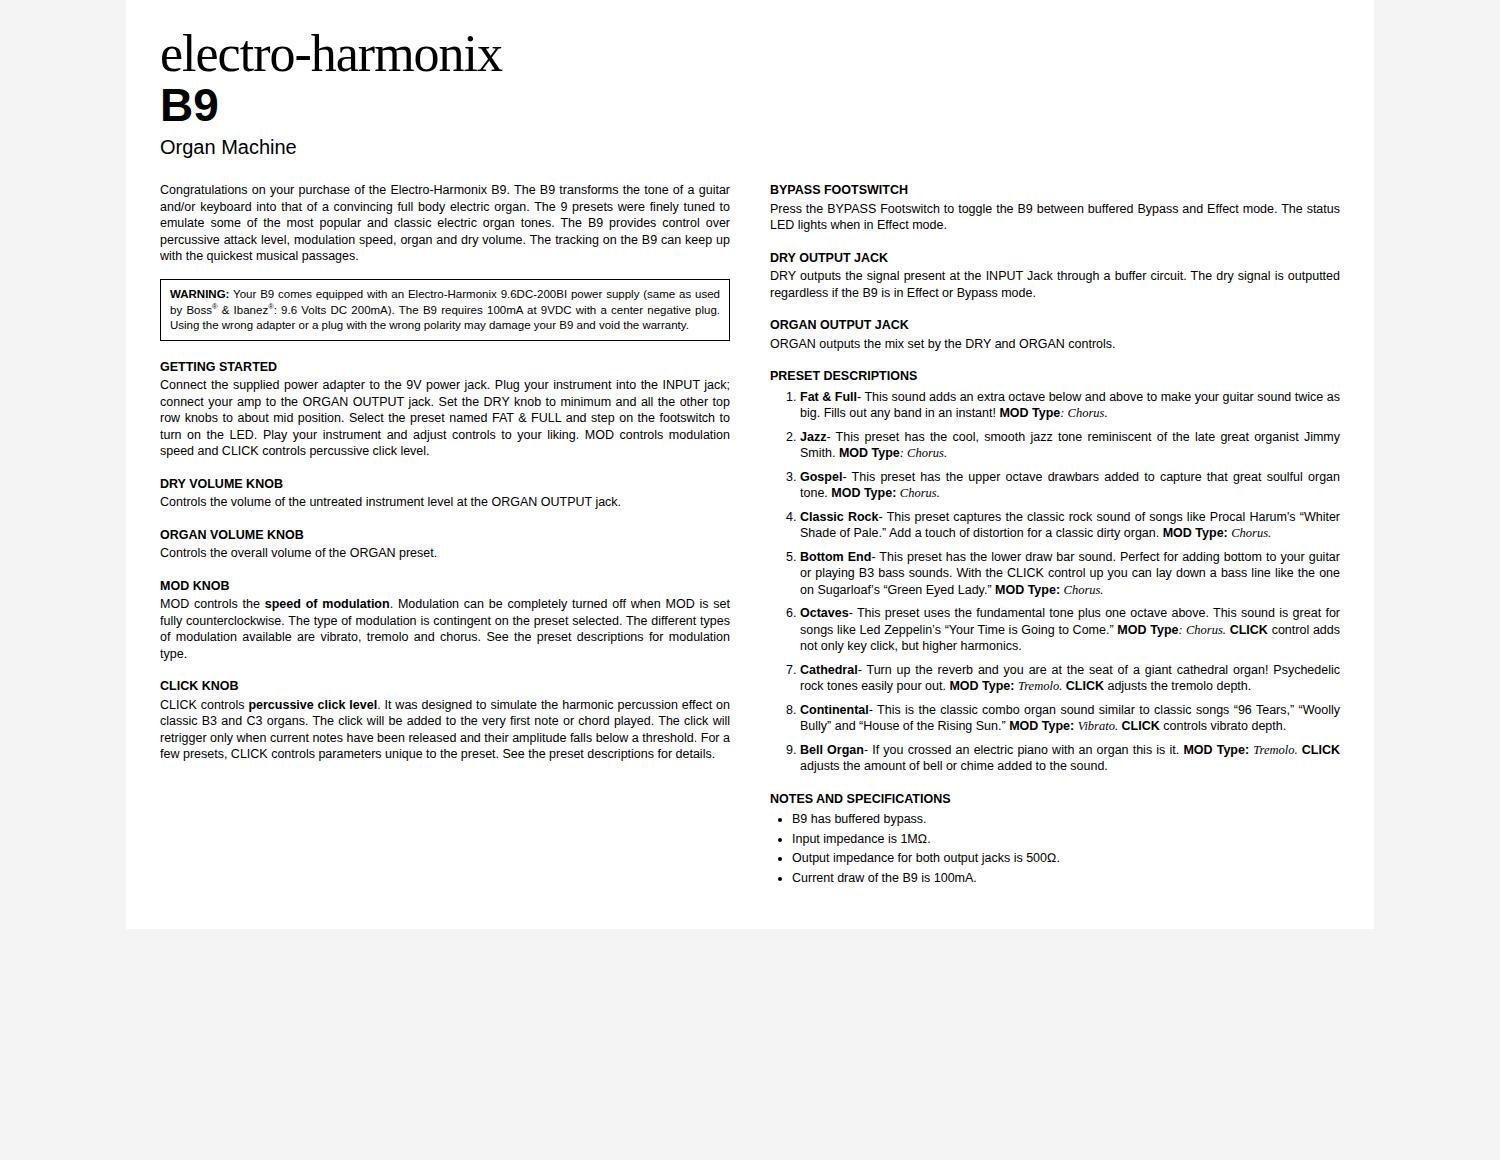electro-harmonix
B9
Organ Machine
Congratulations on your purchase of the Electro-Harmonix B9. The B9 transforms the tone of a guitar and/or keyboard into that of a convincing full body electric organ. The 9 presets were finely tuned to emulate some of the most popular and classic electric organ tones. The B9 provides control over percussive attack level, modulation speed, organ and dry volume. The tracking on the B9 can keep up with the quickest musical passages.
WARNING: Your B9 comes equipped with an Electro-Harmonix 9.6DC-200BI power supply (same as used by Boss® & Ibanez®: 9.6 Volts DC 200mA). The B9 requires 100mA at 9VDC with a center negative plug. Using the wrong adapter or a plug with the wrong polarity may damage your B9 and void the warranty.
Getting Started
Connect the supplied power adapter to the 9V power jack. Plug your instrument into the INPUT jack; connect your amp to the ORGAN OUTPUT jack. Set the DRY knob to minimum and all the other top row knobs to about mid position. Select the preset named FAT & FULL and step on the footswitch to turn on the LED. Play your instrument and adjust controls to your liking. MOD controls modulation speed and CLICK controls percussive click level.
Dry Volume Knob
Controls the volume of the untreated instrument level at the ORGAN OUTPUT jack.
Organ Volume Knob
Controls the overall volume of the ORGAN preset.
Mod Knob
MOD controls the speed of modulation. Modulation can be completely turned off when MOD is set fully counterclockwise. The type of modulation is contingent on the preset selected. The different types of modulation available are vibrato, tremolo and chorus. See the preset descriptions for modulation type.
Click Knob
CLICK controls percussive click level. It was designed to simulate the harmonic percussion effect on classic B3 and C3 organs. The click will be added to the very first note or chord played. The click will retrigger only when current notes have been released and their amplitude falls below a threshold. For a few presets, CLICK controls parameters unique to the preset. See the preset descriptions for details.
Bypass Footswitch
Press the BYPASS Footswitch to toggle the B9 between buffered Bypass and Effect mode. The status LED lights when in Effect mode.
Dry Output Jack
DRY outputs the signal present at the INPUT Jack through a buffer circuit. The dry signal is outputted regardless if the B9 is in Effect or Bypass mode.
Organ Output Jack
ORGAN outputs the mix set by the DRY and ORGAN controls.
Preset Descriptions
Fat & Full- This sound adds an extra octave below and above to make your guitar sound twice as big. Fills out any band in an instant! MOD Type: Chorus.
Jazz- This preset has the cool, smooth jazz tone reminiscent of the late great organist Jimmy Smith. MOD Type: Chorus.
Gospel- This preset has the upper octave drawbars added to capture that great soulful organ tone. MOD Type: Chorus.
Classic Rock- This preset captures the classic rock sound of songs like Procal Harum's “Whiter Shade of Pale.” Add a touch of distortion for a classic dirty organ. MOD Type: Chorus.
Bottom End- This preset has the lower draw bar sound. Perfect for adding bottom to your guitar or playing B3 bass sounds. With the CLICK control up you can lay down a bass line like the one on Sugarloaf’s “Green Eyed Lady.” MOD Type: Chorus.
Octaves- This preset uses the fundamental tone plus one octave above. This sound is great for songs like Led Zeppelin’s “Your Time is Going to Come.” MOD Type: Chorus. CLICK control adds not only key click, but higher harmonics.
Cathedral- Turn up the reverb and you are at the seat of a giant cathedral organ! Psychedelic rock tones easily pour out. MOD Type: Tremolo. CLICK adjusts the tremolo depth.
Continental- This is the classic combo organ sound similar to classic songs “96 Tears,” “Woolly Bully” and “House of the Rising Sun.” MOD Type: Vibrato. CLICK controls vibrato depth.
Bell Organ- If you crossed an electric piano with an organ this is it. MOD Type: Tremolo. CLICK adjusts the amount of bell or chime added to the sound.
Notes and Specifications
B9 has buffered bypass.
Input impedance is 1MΩ.
Output impedance for both output jacks is 500Ω.
Current draw of the B9 is 100mA.